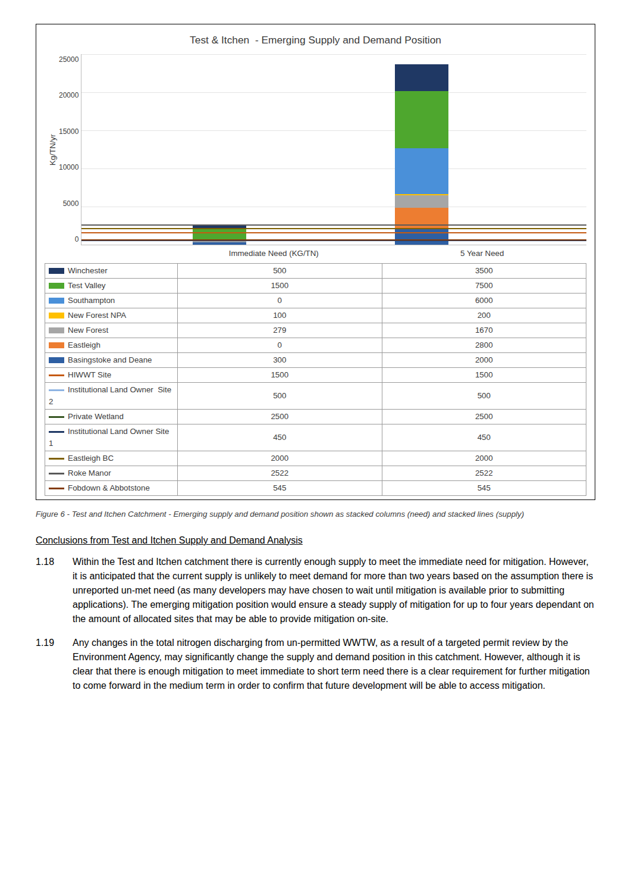Test & Itchen - Emerging Supply and Demand Position
Kg/TN/yr
25000
20000
15000
10000
5000
0
Immediate Need (KG/TN)
5 Year Need
| Winchester | 500 | 3500 |
| Test Valley | 1500 | 7500 |
| Southampton | 0 | 6000 |
| New Forest NPA | 100 | 200 |
| New Forest | 279 | 1670 |
| Eastleigh | 0 | 2800 |
| Basingstoke and Deane | 300 | 2000 |
| HIWWT Site | 1500 | 1500 |
| Institutional Land Owner Site 2 | 500 | 500 |
| Private Wetland | 2500 | 2500 |
| Institutional Land Owner Site 1 | 450 | 450 |
| Eastleigh BC | 2000 | 2000 |
| Roke Manor | 2522 | 2522 |
| Fobdown & Abbotstone | 545 | 545 |
Figure 6 - Test and Itchen Catchment - Emerging supply and demand position shown as stacked columns (need) and stacked lines (supply)
Conclusions from Test and Itchen Supply and Demand Analysis
1.18
Within the Test and Itchen catchment there is currently enough supply to meet the immediate need for mitigation. However, it is anticipated that the current supply is unlikely to meet demand for more than two years based on the assumption there is unreported un-met need (as many developers may have chosen to wait until mitigation is available prior to submitting applications). The emerging mitigation position would ensure a steady supply of mitigation for up to four years dependant on the amount of allocated sites that may be able to provide mitigation on-site.
1.19
Any changes in the total nitrogen discharging from un-permitted WWTW, as a result of a targeted permit review by the Environment Agency, may significantly change the supply and demand position in this catchment. However, although it is clear that there is enough mitigation to meet immediate to short term need there is a clear requirement for further mitigation to come forward in the medium term in order to confirm that future development will be able to access mitigation.